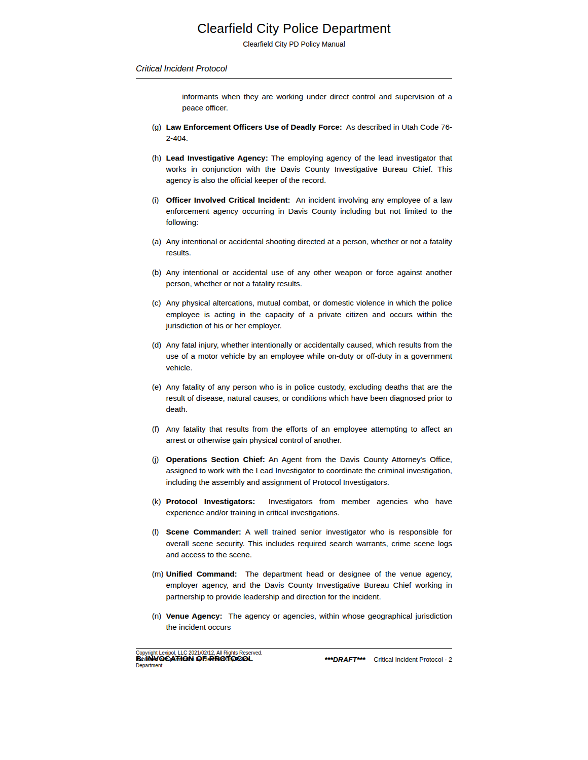Clearfield City Police Department
Clearfield City PD Policy Manual
Critical Incident Protocol
informants when they are working under direct control and supervision of a peace officer.
(g)
Law Enforcement Officers Use of Deadly Force: As described in Utah Code 76-2-404.
(h)
Lead Investigative Agency: The employing agency of the lead investigator that works in conjunction with the Davis County Investigative Bureau Chief. This agency is also the official keeper of the record.
(i)
Officer Involved Critical Incident: An incident involving any employee of a law enforcement agency occurring in Davis County including but not limited to the following:
(a)
Any intentional or accidental shooting directed at a person, whether or not a fatality results.
(b)
Any intentional or accidental use of any other weapon or force against another person, whether or not a fatality results.
(c)
Any physical altercations, mutual combat, or domestic violence in which the police employee is acting in the capacity of a private citizen and occurs within the jurisdiction of his or her employer.
(d)
Any fatal injury, whether intentionally or accidentally caused, which results from the use of a motor vehicle by an employee while on-duty or off-duty in a government vehicle.
(e)
Any fatality of any person who is in police custody, excluding deaths that are the result of disease, natural causes, or conditions which have been diagnosed prior to death.
(f)
Any fatality that results from the efforts of an employee attempting to affect an arrest or otherwise gain physical control of another.
(j)
Operations Section Chief: An Agent from the Davis County Attorney's Office, assigned to work with the Lead Investigator to coordinate the criminal investigation, including the assembly and assignment of Protocol Investigators.
(k)
Protocol Investigators: Investigators from member agencies who have experience and/or training in critical investigations.
(l)
Scene Commander: A well trained senior investigator who is responsible for overall scene security. This includes required search warrants, crime scene logs and access to the scene.
(m)
Unified Command: The department head or designee of the venue agency, employer agency, and the Davis County Investigative Bureau Chief working in partnership to provide leadership and direction for the incident.
(n)
Venue Agency: The agency or agencies, within whose geographical jurisdiction the incident occurs
B. INVOCATION OF PROTOCOL
Copyright Lexipol, LLC 2021/02/12, All Rights Reserved.
Published with permission by Clearfield City Police
Department
***DRAFT***
Critical Incident Protocol - 2